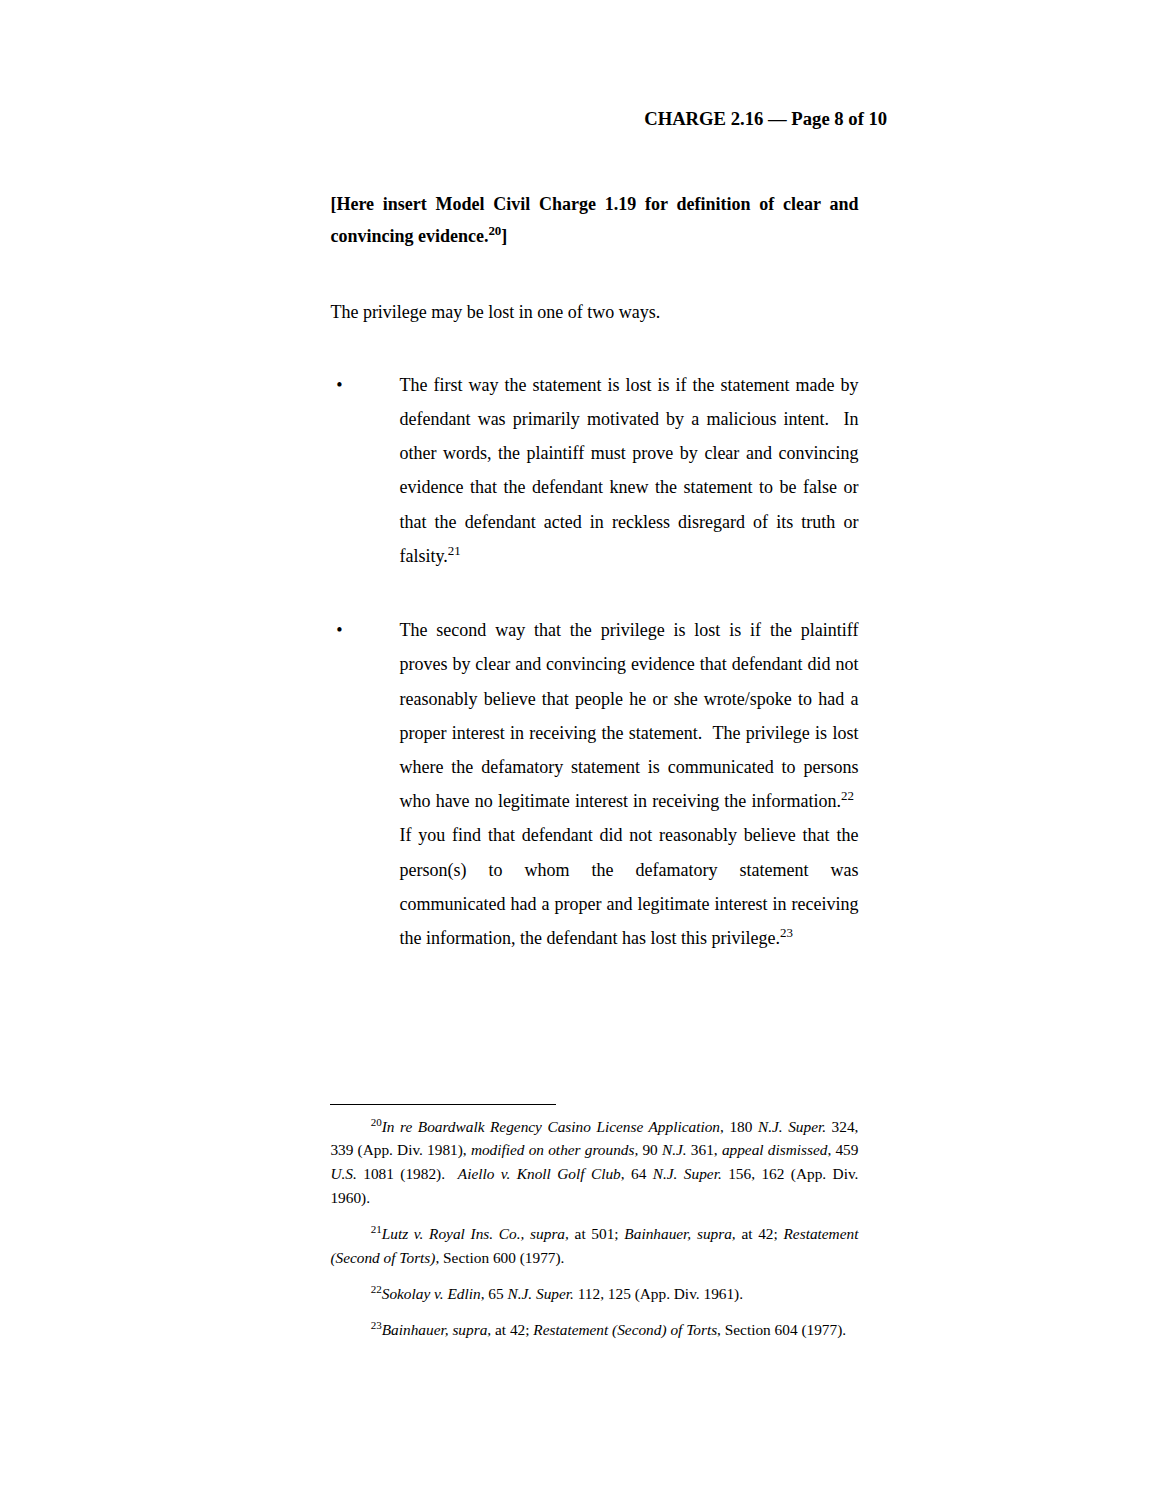CHARGE 2.16 — Page 8 of 10
[Here insert Model Civil Charge 1.19 for definition of clear and convincing evidence.20]
The privilege may be lost in one of two ways.
The first way the statement is lost is if the statement made by defendant was primarily motivated by a malicious intent. In other words, the plaintiff must prove by clear and convincing evidence that the defendant knew the statement to be false or that the defendant acted in reckless disregard of its truth or falsity.21
The second way that the privilege is lost is if the plaintiff proves by clear and convincing evidence that defendant did not reasonably believe that people he or she wrote/spoke to had a proper interest in receiving the statement. The privilege is lost where the defamatory statement is communicated to persons who have no legitimate interest in receiving the information.22 If you find that defendant did not reasonably believe that the person(s) to whom the defamatory statement was communicated had a proper and legitimate interest in receiving the information, the defendant has lost this privilege.23
20In re Boardwalk Regency Casino License Application, 180 N.J. Super. 324, 339 (App. Div. 1981), modified on other grounds, 90 N.J. 361, appeal dismissed, 459 U.S. 1081 (1982). Aiello v. Knoll Golf Club, 64 N.J. Super. 156, 162 (App. Div. 1960).
21Lutz v. Royal Ins. Co., supra, at 501; Bainhauer, supra, at 42; Restatement (Second of Torts), Section 600 (1977).
22Sokolay v. Edlin, 65 N.J. Super. 112, 125 (App. Div. 1961).
23Bainhauer, supra, at 42; Restatement (Second) of Torts, Section 604 (1977).